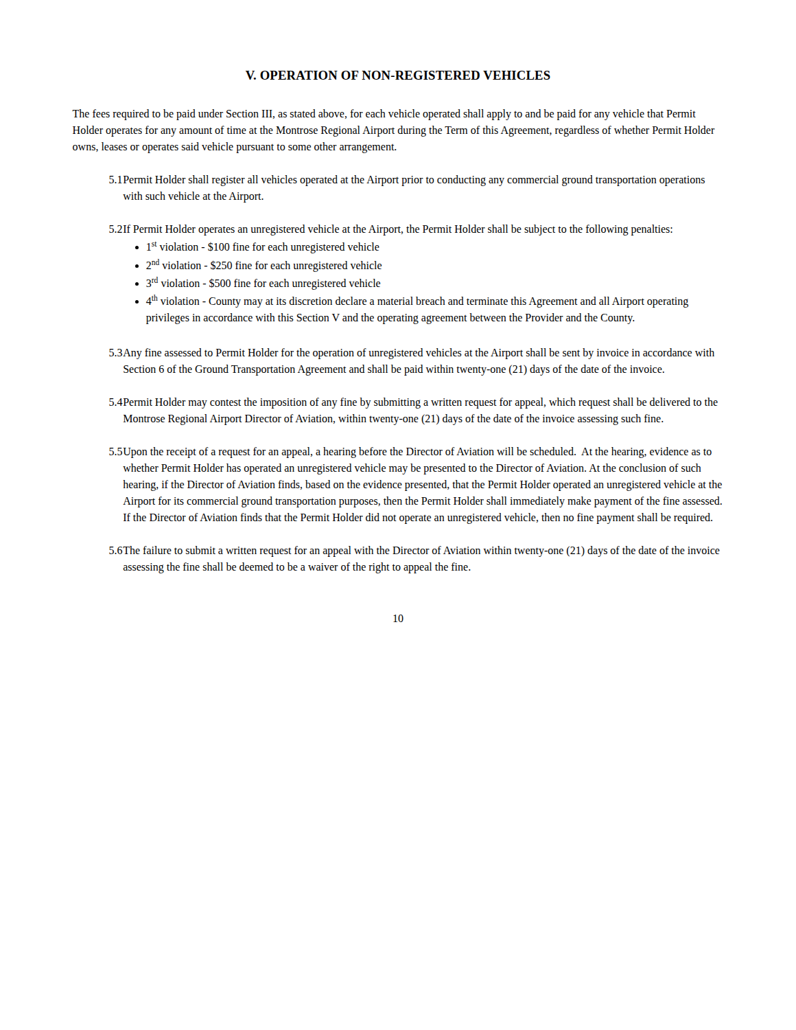V. OPERATION OF NON-REGISTERED VEHICLES
The fees required to be paid under Section III, as stated above, for each vehicle operated shall apply to and be paid for any vehicle that Permit Holder operates for any amount of time at the Montrose Regional Airport during the Term of this Agreement, regardless of whether Permit Holder owns, leases or operates said vehicle pursuant to some other arrangement.
5.1
Permit Holder shall register all vehicles operated at the Airport prior to conducting any commercial ground transportation operations with such vehicle at the Airport.
5.2
If Permit Holder operates an unregistered vehicle at the Airport, the Permit Holder shall be subject to the following penalties:
1st violation - $100 fine for each unregistered vehicle
2nd violation - $250 fine for each unregistered vehicle
3rd violation - $500 fine for each unregistered vehicle
4th violation - County may at its discretion declare a material breach and terminate this Agreement and all Airport operating privileges in accordance with this Section V and the operating agreement between the Provider and the County.
5.3
Any fine assessed to Permit Holder for the operation of unregistered vehicles at the Airport shall be sent by invoice in accordance with Section 6 of the Ground Transportation Agreement and shall be paid within twenty-one (21) days of the date of the invoice.
5.4
Permit Holder may contest the imposition of any fine by submitting a written request for appeal, which request shall be delivered to the Montrose Regional Airport Director of Aviation, within twenty-one (21) days of the date of the invoice assessing such fine.
5.5
Upon the receipt of a request for an appeal, a hearing before the Director of Aviation will be scheduled. At the hearing, evidence as to whether Permit Holder has operated an unregistered vehicle may be presented to the Director of Aviation. At the conclusion of such hearing, if the Director of Aviation finds, based on the evidence presented, that the Permit Holder operated an unregistered vehicle at the Airport for its commercial ground transportation purposes, then the Permit Holder shall immediately make payment of the fine assessed. If the Director of Aviation finds that the Permit Holder did not operate an unregistered vehicle, then no fine payment shall be required.
5.6
The failure to submit a written request for an appeal with the Director of Aviation within twenty-one (21) days of the date of the invoice assessing the fine shall be deemed to be a waiver of the right to appeal the fine.
10